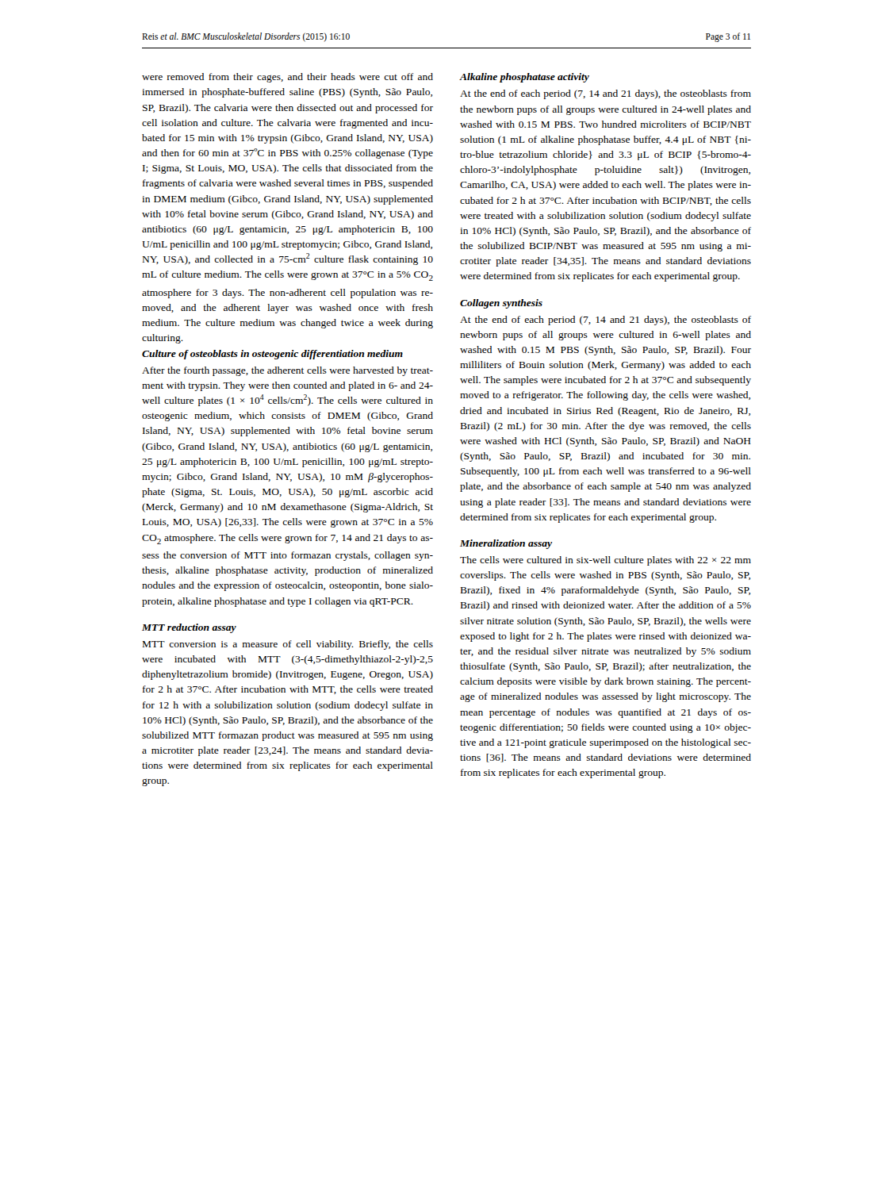Reis et al. BMC Musculoskeletal Disorders (2015) 16:10
Page 3 of 11
were removed from their cages, and their heads were cut off and immersed in phosphate-buffered saline (PBS) (Synth, São Paulo, SP, Brazil). The calvaria were then dissected out and processed for cell isolation and culture. The calvaria were fragmented and incubated for 15 min with 1% trypsin (Gibco, Grand Island, NY, USA) and then for 60 min at 37ºC in PBS with 0.25% collagenase (Type I; Sigma, St Louis, MO, USA). The cells that dissociated from the fragments of calvaria were washed several times in PBS, suspended in DMEM medium (Gibco, Grand Island, NY, USA) supplemented with 10% fetal bovine serum (Gibco, Grand Island, NY, USA) and antibiotics (60 μg/L gentamicin, 25 μg/L amphotericin B, 100 U/mL penicillin and 100 μg/mL streptomycin; Gibco, Grand Island, NY, USA), and collected in a 75-cm2 culture flask containing 10 mL of culture medium. The cells were grown at 37°C in a 5% CO2 atmosphere for 3 days. The non-adherent cell population was removed, and the adherent layer was washed once with fresh medium. The culture medium was changed twice a week during culturing.
Culture of osteoblasts in osteogenic differentiation medium
After the fourth passage, the adherent cells were harvested by treatment with trypsin. They were then counted and plated in 6- and 24-well culture plates (1 × 104 cells/cm2). The cells were cultured in osteogenic medium, which consists of DMEM (Gibco, Grand Island, NY, USA) supplemented with 10% fetal bovine serum (Gibco, Grand Island, NY, USA), antibiotics (60 μg/L gentamicin, 25 μg/L amphotericin B, 100 U/mL penicillin, 100 μg/mL streptomycin; Gibco, Grand Island, NY, USA), 10 mM β-glycerophosphate (Sigma, St. Louis, MO, USA), 50 μg/mL ascorbic acid (Merck, Germany) and 10 nM dexamethasone (Sigma-Aldrich, St Louis, MO, USA) [26,33]. The cells were grown at 37°C in a 5% CO2 atmosphere. The cells were grown for 7, 14 and 21 days to assess the conversion of MTT into formazan crystals, collagen synthesis, alkaline phosphatase activity, production of mineralized nodules and the expression of osteocalcin, osteopontin, bone sialoprotein, alkaline phosphatase and type I collagen via qRT-PCR.
MTT reduction assay
MTT conversion is a measure of cell viability. Briefly, the cells were incubated with MTT (3-(4,5-dimethylthiazol-2-yl)-2,5 diphenyltetrazolium bromide) (Invitrogen, Eugene, Oregon, USA) for 2 h at 37°C. After incubation with MTT, the cells were treated for 12 h with a solubilization solution (sodium dodecyl sulfate in 10% HCl) (Synth, São Paulo, SP, Brazil), and the absorbance of the solubilized MTT formazan product was measured at 595 nm using a microtiter plate reader [23,24]. The means and standard deviations were determined from six replicates for each experimental group.
Alkaline phosphatase activity
At the end of each period (7, 14 and 21 days), the osteoblasts from the newborn pups of all groups were cultured in 24-well plates and washed with 0.15 M PBS. Two hundred microliters of BCIP/NBT solution (1 mL of alkaline phosphatase buffer, 4.4 μL of NBT {nitro-blue tetrazolium chloride} and 3.3 μL of BCIP {5-bromo-4-chloro-3’-indolylphosphate p-toluidine salt}) (Invitrogen, Camarilho, CA, USA) were added to each well. The plates were incubated for 2 h at 37°C. After incubation with BCIP/NBT, the cells were treated with a solubilization solution (sodium dodecyl sulfate in 10% HCl) (Synth, São Paulo, SP, Brazil), and the absorbance of the solubilized BCIP/NBT was measured at 595 nm using a microtiter plate reader [34,35]. The means and standard deviations were determined from six replicates for each experimental group.
Collagen synthesis
At the end of each period (7, 14 and 21 days), the osteoblasts of newborn pups of all groups were cultured in 6-well plates and washed with 0.15 M PBS (Synth, São Paulo, SP, Brazil). Four milliliters of Bouin solution (Merk, Germany) was added to each well. The samples were incubated for 2 h at 37°C and subsequently moved to a refrigerator. The following day, the cells were washed, dried and incubated in Sirius Red (Reagent, Rio de Janeiro, RJ, Brazil) (2 mL) for 30 min. After the dye was removed, the cells were washed with HCl (Synth, São Paulo, SP, Brazil) and NaOH (Synth, São Paulo, SP, Brazil) and incubated for 30 min. Subsequently, 100 μL from each well was transferred to a 96-well plate, and the absorbance of each sample at 540 nm was analyzed using a plate reader [33]. The means and standard deviations were determined from six replicates for each experimental group.
Mineralization assay
The cells were cultured in six-well culture plates with 22 × 22 mm coverslips. The cells were washed in PBS (Synth, São Paulo, SP, Brazil), fixed in 4% paraformaldehyde (Synth, São Paulo, SP, Brazil) and rinsed with deionized water. After the addition of a 5% silver nitrate solution (Synth, São Paulo, SP, Brazil), the wells were exposed to light for 2 h. The plates were rinsed with deionized water, and the residual silver nitrate was neutralized by 5% sodium thiosulfate (Synth, São Paulo, SP, Brazil); after neutralization, the calcium deposits were visible by dark brown staining. The percentage of mineralized nodules was assessed by light microscopy. The mean percentage of nodules was quantified at 21 days of osteogenic differentiation; 50 fields were counted using a 10× objective and a 121-point graticule superimposed on the histological sections [36]. The means and standard deviations were determined from six replicates for each experimental group.